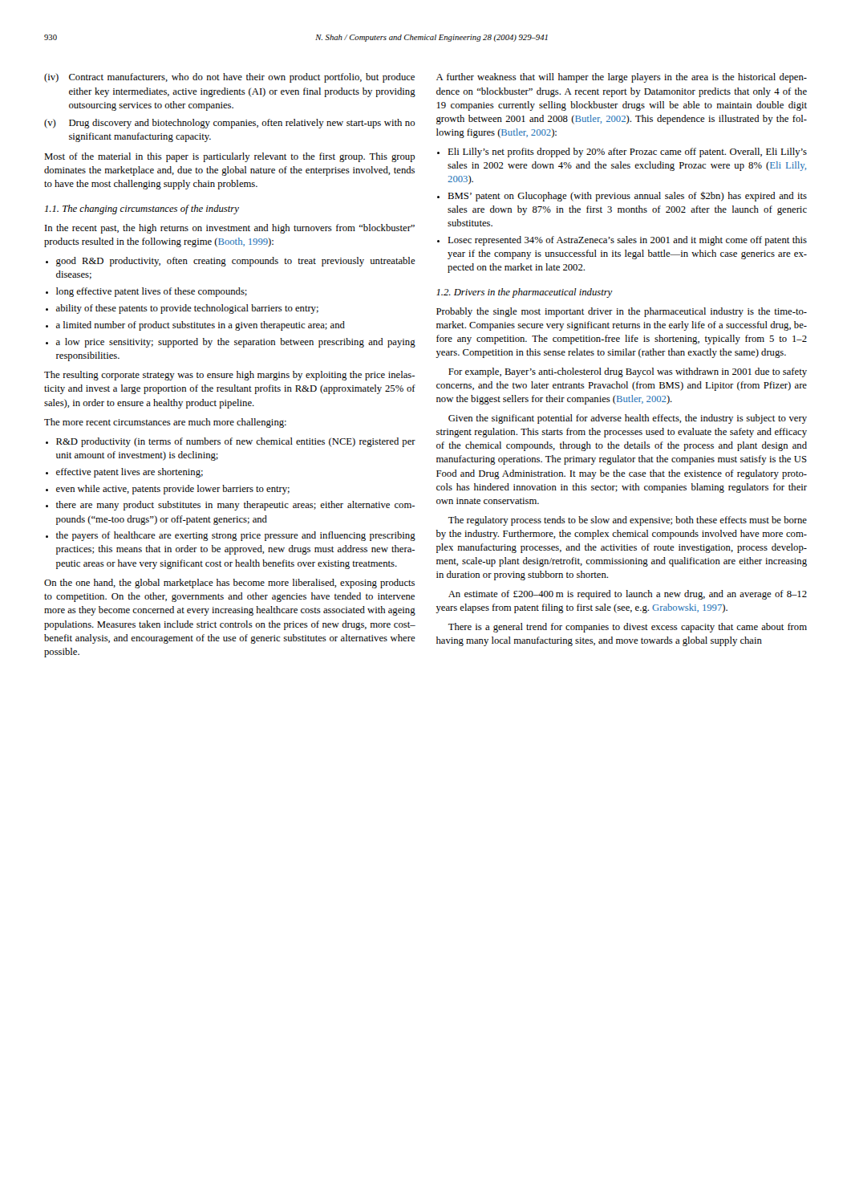930 N. Shah / Computers and Chemical Engineering 28 (2004) 929–941
(iv) Contract manufacturers, who do not have their own product portfolio, but produce either key intermediates, active ingredients (AI) or even final products by providing outsourcing services to other companies.
(v) Drug discovery and biotechnology companies, often relatively new start-ups with no significant manufacturing capacity.
Most of the material in this paper is particularly relevant to the first group. This group dominates the marketplace and, due to the global nature of the enterprises involved, tends to have the most challenging supply chain problems.
1.1. The changing circumstances of the industry
In the recent past, the high returns on investment and high turnovers from “blockbuster” products resulted in the following regime (Booth, 1999):
good R&D productivity, often creating compounds to treat previously untreatable diseases;
long effective patent lives of these compounds;
ability of these patents to provide technological barriers to entry;
a limited number of product substitutes in a given therapeutic area; and
a low price sensitivity; supported by the separation between prescribing and paying responsibilities.
The resulting corporate strategy was to ensure high margins by exploiting the price inelasticity and invest a large proportion of the resultant profits in R&D (approximately 25% of sales), in order to ensure a healthy product pipeline.
The more recent circumstances are much more challenging:
R&D productivity (in terms of numbers of new chemical entities (NCE) registered per unit amount of investment) is declining;
effective patent lives are shortening;
even while active, patents provide lower barriers to entry;
there are many product substitutes in many therapeutic areas; either alternative compounds (“me-too drugs”) or off-patent generics; and
the payers of healthcare are exerting strong price pressure and influencing prescribing practices; this means that in order to be approved, new drugs must address new therapeutic areas or have very significant cost or health benefits over existing treatments.
On the one hand, the global marketplace has become more liberalised, exposing products to competition. On the other, governments and other agencies have tended to intervene more as they become concerned at every increasing healthcare costs associated with ageing populations. Measures taken include strict controls on the prices of new drugs, more cost–benefit analysis, and encouragement of the use of generic substitutes or alternatives where possible.
A further weakness that will hamper the large players in the area is the historical dependence on “blockbuster” drugs. A recent report by Datamonitor predicts that only 4 of the 19 companies currently selling blockbuster drugs will be able to maintain double digit growth between 2001 and 2008 (Butler, 2002). This dependence is illustrated by the following figures (Butler, 2002):
Eli Lilly’s net profits dropped by 20% after Prozac came off patent. Overall, Eli Lilly’s sales in 2002 were down 4% and the sales excluding Prozac were up 8% (Eli Lilly, 2003).
BMS’ patent on Glucophage (with previous annual sales of $2bn) has expired and its sales are down by 87% in the first 3 months of 2002 after the launch of generic substitutes.
Losec represented 34% of AstraZeneca’s sales in 2001 and it might come off patent this year if the company is unsuccessful in its legal battle—in which case generics are expected on the market in late 2002.
1.2. Drivers in the pharmaceutical industry
Probably the single most important driver in the pharmaceutical industry is the time-to-market. Companies secure very significant returns in the early life of a successful drug, before any competition. The competition-free life is shortening, typically from 5 to 1–2 years. Competition in this sense relates to similar (rather than exactly the same) drugs.
For example, Bayer’s anti-cholesterol drug Baycol was withdrawn in 2001 due to safety concerns, and the two later entrants Pravachol (from BMS) and Lipitor (from Pfizer) are now the biggest sellers for their companies (Butler, 2002).
Given the significant potential for adverse health effects, the industry is subject to very stringent regulation. This starts from the processes used to evaluate the safety and efficacy of the chemical compounds, through to the details of the process and plant design and manufacturing operations. The primary regulator that the companies must satisfy is the US Food and Drug Administration. It may be the case that the existence of regulatory protocols has hindered innovation in this sector; with companies blaming regulators for their own innate conservatism.
The regulatory process tends to be slow and expensive; both these effects must be borne by the industry. Furthermore, the complex chemical compounds involved have more complex manufacturing processes, and the activities of route investigation, process development, scale-up plant design/retrofit, commissioning and qualification are either increasing in duration or proving stubborn to shorten.
An estimate of £200–400 m is required to launch a new drug, and an average of 8–12 years elapses from patent filing to first sale (see, e.g. Grabowski, 1997).
There is a general trend for companies to divest excess capacity that came about from having many local manufacturing sites, and move towards a global supply chain